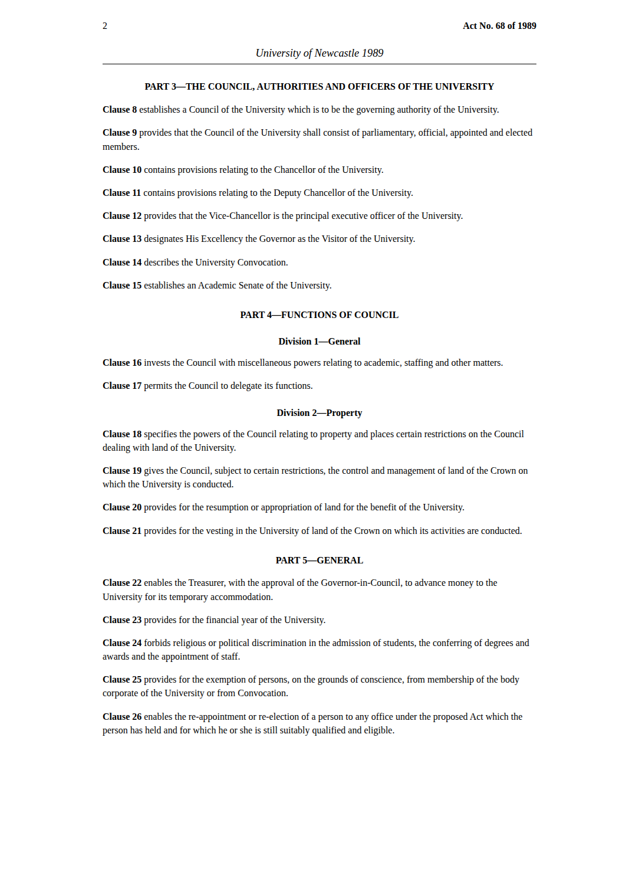2 Act No. 68 of 1989
University of Newcastle 1989
Part 3—The Council, Authorities and Officers of the University
Clause 8 establishes a Council of the University which is to be the governing authority of the University.
Clause 9 provides that the Council of the University shall consist of parliamentary, official, appointed and elected members.
Clause 10 contains provisions relating to the Chancellor of the University.
Clause 11 contains provisions relating to the Deputy Chancellor of the University.
Clause 12 provides that the Vice-Chancellor is the principal executive officer of the University.
Clause 13 designates His Excellency the Governor as the Visitor of the University.
Clause 14 describes the University Convocation.
Clause 15 establishes an Academic Senate of the University.
Part 4—Functions of Council
Division 1—General
Clause 16 invests the Council with miscellaneous powers relating to academic, staffing and other matters.
Clause 17 permits the Council to delegate its functions.
Division 2—Property
Clause 18 specifies the powers of the Council relating to property and places certain restrictions on the Council dealing with land of the University.
Clause 19 gives the Council, subject to certain restrictions, the control and management of land of the Crown on which the University is conducted.
Clause 20 provides for the resumption or appropriation of land for the benefit of the University.
Clause 21 provides for the vesting in the University of land of the Crown on which its activities are conducted.
Part 5—General
Clause 22 enables the Treasurer, with the approval of the Governor-in-Council, to advance money to the University for its temporary accommodation.
Clause 23 provides for the financial year of the University.
Clause 24 forbids religious or political discrimination in the admission of students, the conferring of degrees and awards and the appointment of staff.
Clause 25 provides for the exemption of persons, on the grounds of conscience, from membership of the body corporate of the University or from Convocation.
Clause 26 enables the re-appointment or re-election of a person to any office under the proposed Act which the person has held and for which he or she is still suitably qualified and eligible.